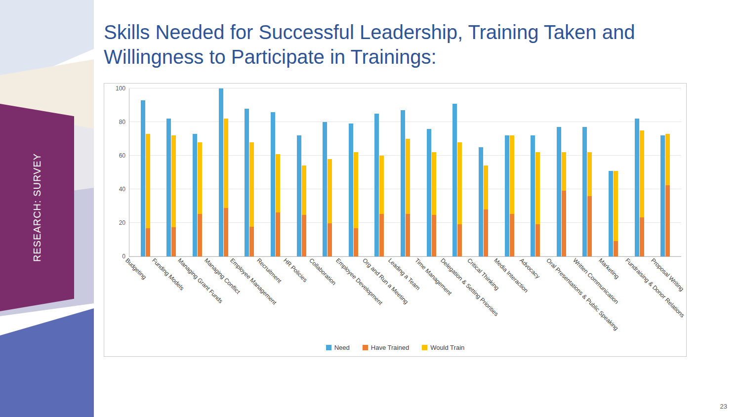RESEARCH: SURVEY
Skills Needed for Successful Leadership, Training Taken and Willingness to Participate in Trainings:
100
80
60
40
20
0
Budgeting Funding Models Managing Grant Funds Managing Conflict Employee Management Recruitment HR Policies Collaboration Employee Development Org and Run a Meeting Leading a Team Time Management Delegation & Setting Priorities Critical Thinking Media Interaction Advocacy Oral Presentations & Public Speaking Written Communication Marketing Fundraising & Donor Relations Proposal Writing
Need Have Trained Would Train
23